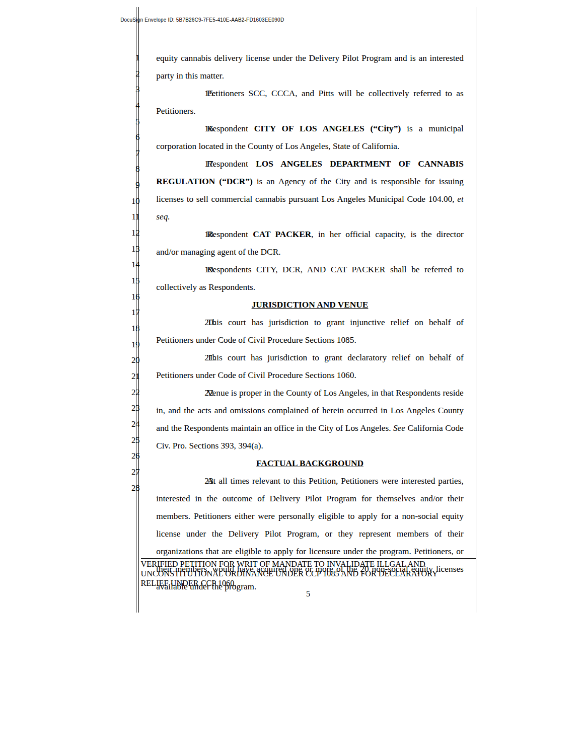DocuSign Envelope ID: 5B7B26C9-7FE5-410E-AAB2-FD1603EE090D
1
2
3
4
5
6
7
8
9
10
11
12
13
14
15
16
17
18
19
20
21
22
23
24
25
26
27
28
equity cannabis delivery license under the Delivery Pilot Program and is an interested party in this matter.
15. Petitioners SCC, CCCA, and Pitts will be collectively referred to as Petitioners.
16. Respondent CITY OF LOS ANGELES (“City”) is a municipal corporation located in the County of Los Angeles, State of California.
17. Respondent LOS ANGELES DEPARTMENT OF CANNABIS REGULATION (“DCR”) is an Agency of the City and is responsible for issuing licenses to sell commercial cannabis pursuant Los Angeles Municipal Code 104.00, et seq.
18. Respondent CAT PACKER, in her official capacity, is the director and/or managing agent of the DCR.
19. Respondents CITY, DCR, AND CAT PACKER shall be referred to collectively as Respondents.
JURISDICTION AND VENUE
20. This court has jurisdiction to grant injunctive relief on behalf of Petitioners under Code of Civil Procedure Sections 1085.
21. This court has jurisdiction to grant declaratory relief on behalf of Petitioners under Code of Civil Procedure Sections 1060.
22. Venue is proper in the County of Los Angeles, in that Respondents reside in, and the acts and omissions complained of herein occurred in Los Angeles County and the Respondents maintain an office in the City of Los Angeles. See California Code Civ. Pro. Sections 393, 394(a).
FACTUAL BACKGROUND
23. At all times relevant to this Petition, Petitioners were interested parties, interested in the outcome of Delivery Pilot Program for themselves and/or their members. Petitioners either were personally eligible to apply for a non-social equity license under the Delivery Pilot Program, or they represent members of their organizations that are eligible to apply for licensure under the program. Petitioners, or their members, would have acquired one or more of the 20 non-social equity licenses available under the program.
VERIFIED PETITION FOR WRIT OF MANDATE TO INVALIDATE ILLGAL AND
UNCONSTITUTIONAL ORDINANCE UNDER CCP 1085 AND FOR DECLARATORY
RELIEF UNDER CCP 1060.
5